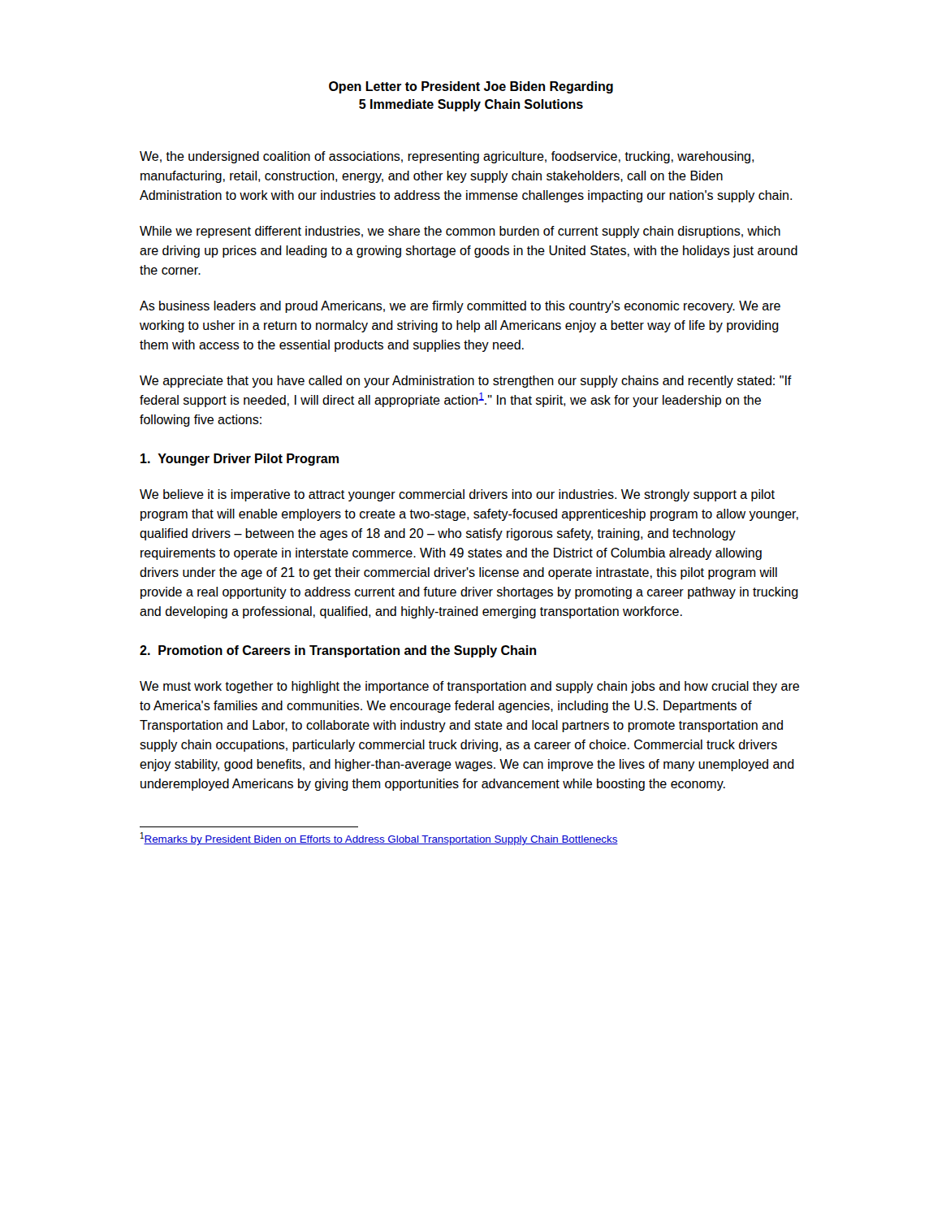Open Letter to President Joe Biden Regarding
5 Immediate Supply Chain Solutions
We, the undersigned coalition of associations, representing agriculture, foodservice, trucking, warehousing, manufacturing, retail, construction, energy, and other key supply chain stakeholders, call on the Biden Administration to work with our industries to address the immense challenges impacting our nation's supply chain.
While we represent different industries, we share the common burden of current supply chain disruptions, which are driving up prices and leading to a growing shortage of goods in the United States, with the holidays just around the corner.
As business leaders and proud Americans, we are firmly committed to this country's economic recovery. We are working to usher in a return to normalcy and striving to help all Americans enjoy a better way of life by providing them with access to the essential products and supplies they need.
We appreciate that you have called on your Administration to strengthen our supply chains and recently stated: "If federal support is needed, I will direct all appropriate action1." In that spirit, we ask for your leadership on the following five actions:
1. Younger Driver Pilot Program
We believe it is imperative to attract younger commercial drivers into our industries. We strongly support a pilot program that will enable employers to create a two-stage, safety-focused apprenticeship program to allow younger, qualified drivers – between the ages of 18 and 20 – who satisfy rigorous safety, training, and technology requirements to operate in interstate commerce. With 49 states and the District of Columbia already allowing drivers under the age of 21 to get their commercial driver's license and operate intrastate, this pilot program will provide a real opportunity to address current and future driver shortages by promoting a career pathway in trucking and developing a professional, qualified, and highly-trained emerging transportation workforce.
2. Promotion of Careers in Transportation and the Supply Chain
We must work together to highlight the importance of transportation and supply chain jobs and how crucial they are to America's families and communities. We encourage federal agencies, including the U.S. Departments of Transportation and Labor, to collaborate with industry and state and local partners to promote transportation and supply chain occupations, particularly commercial truck driving, as a career of choice. Commercial truck drivers enjoy stability, good benefits, and higher-than-average wages. We can improve the lives of many unemployed and underemployed Americans by giving them opportunities for advancement while boosting the economy.
1Remarks by President Biden on Efforts to Address Global Transportation Supply Chain Bottlenecks